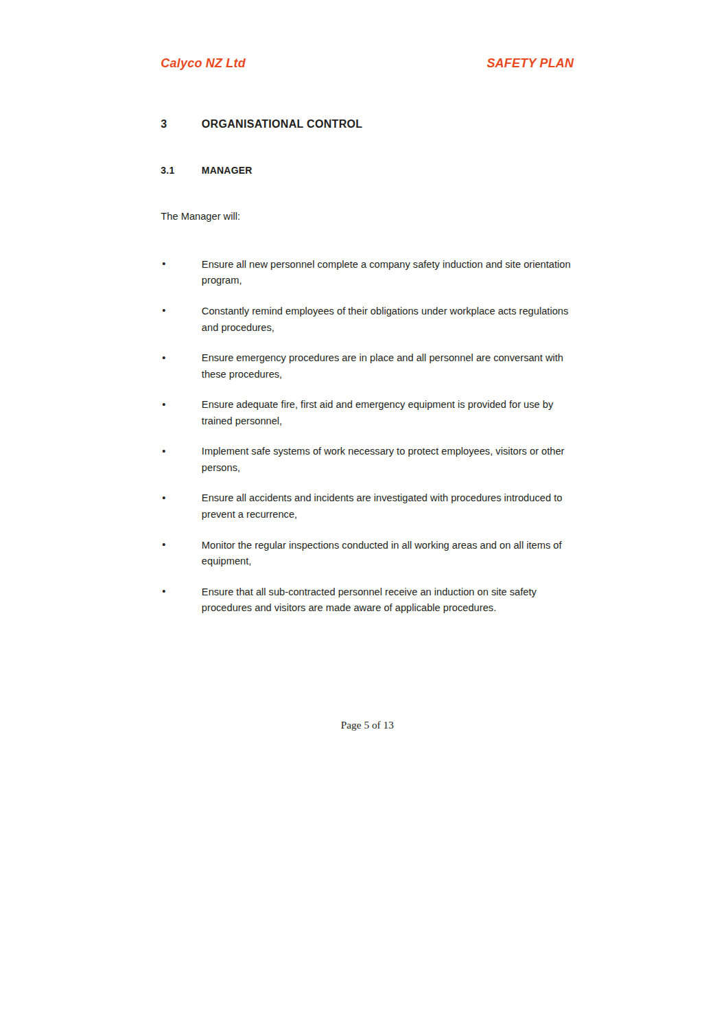Calyco NZ Ltd SAFETY PLAN
3 ORGANISATIONAL CONTROL
3.1 MANAGER
The Manager will:
Ensure all new personnel complete a company safety induction and site orientation program,
Constantly remind employees of their obligations under workplace acts regulations and procedures,
Ensure emergency procedures are in place and all personnel are conversant with these procedures,
Ensure adequate fire, first aid and emergency equipment is provided for use by trained personnel,
Implement safe systems of work necessary to protect employees, visitors or other persons,
Ensure all accidents and incidents are investigated with procedures introduced to prevent a recurrence,
Monitor the regular inspections conducted in all working areas and on all items of equipment,
Ensure that all sub-contracted personnel receive an induction on site safety procedures and visitors are made aware of applicable procedures.
Page 5 of 13